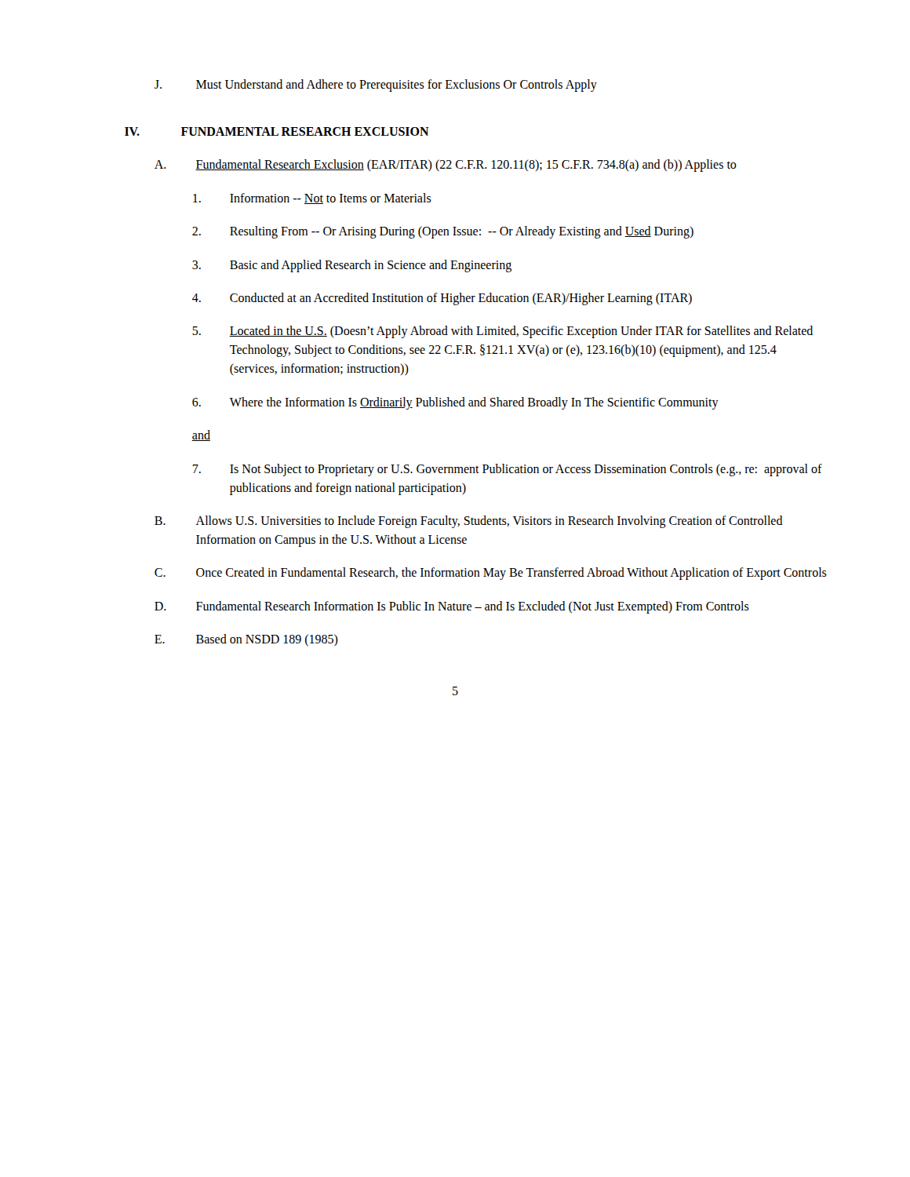J.
Must Understand and Adhere to Prerequisites for Exclusions Or Controls Apply
IV.
FUNDAMENTAL RESEARCH EXCLUSION
A.
Fundamental Research Exclusion (EAR/ITAR) (22 C.F.R. 120.11(8); 15 C.F.R. 734.8(a) and (b)) Applies to
1.
Information -- Not to Items or Materials
2.
Resulting From -- Or Arising During (Open Issue: -- Or Already Existing and Used During)
3.
Basic and Applied Research in Science and Engineering
4.
Conducted at an Accredited Institution of Higher Education (EAR)/Higher Learning (ITAR)
5.
Located in the U.S. (Doesn’t Apply Abroad with Limited, Specific Exception Under ITAR for Satellites and Related Technology, Subject to Conditions, see 22 C.F.R. §121.1 XV(a) or (e), 123.16(b)(10) (equipment), and 125.4 (services, information; instruction))
6.
Where the Information Is Ordinarily Published and Shared Broadly In The Scientific Community
and
7.
Is Not Subject to Proprietary or U.S. Government Publication or Access Dissemination Controls (e.g., re: approval of publications and foreign national participation)
B.
Allows U.S. Universities to Include Foreign Faculty, Students, Visitors in Research Involving Creation of Controlled Information on Campus in the U.S. Without a License
C.
Once Created in Fundamental Research, the Information May Be Transferred Abroad Without Application of Export Controls
D.
Fundamental Research Information Is Public In Nature – and Is Excluded (Not Just Exempted) From Controls
E.
Based on NSDD 189 (1985)
5